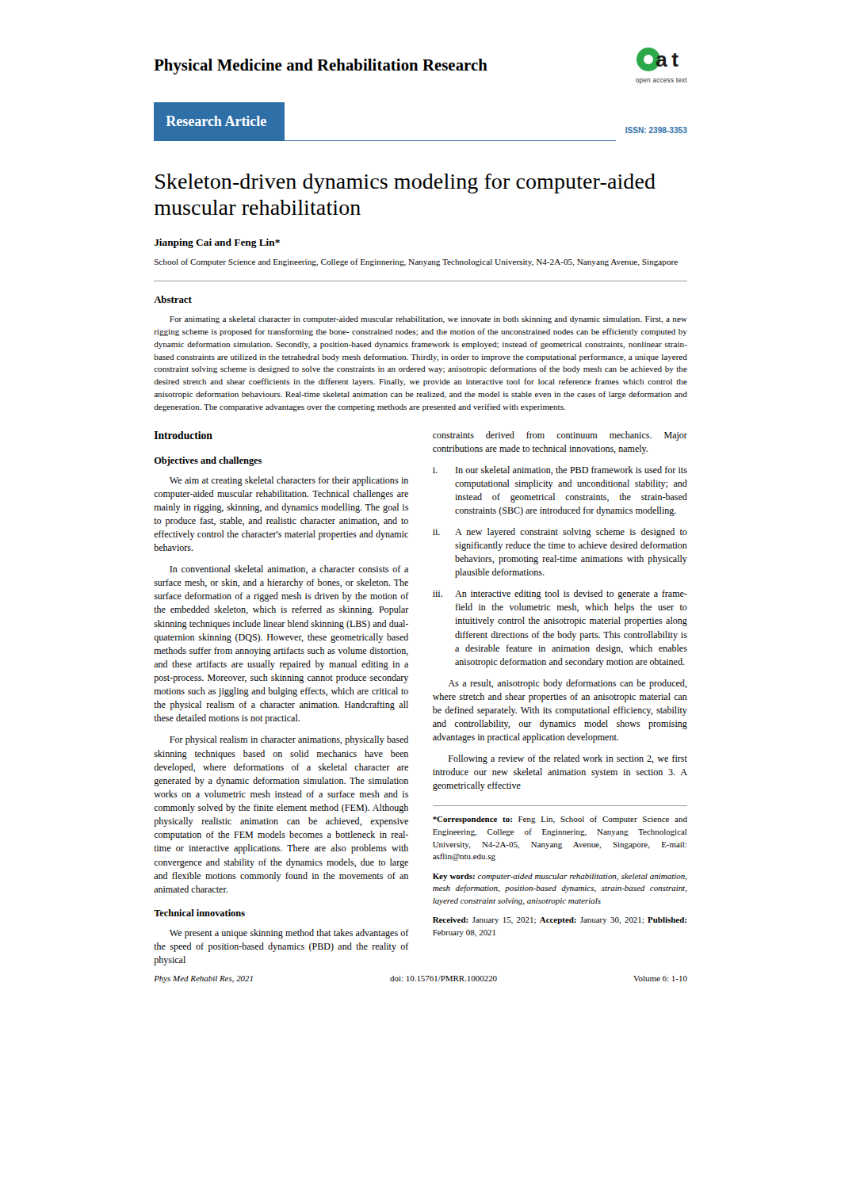Physical Medicine and Rehabilitation Research
a t
open access text
Research Article
ISSN: 2398-3353
Skeleton-driven dynamics modeling for computer-aided muscular rehabilitation
Jianping Cai and Feng Lin*
School of Computer Science and Engineering, College of Enginnering, Nanyang Technological University, N4-2A-05, Nanyang Avenue, Singapore
Abstract
For animating a skeletal character in computer-aided muscular rehabilitation, we innovate in both skinning and dynamic simulation. First, a new rigging scheme is proposed for transforming the bone- constrained nodes; and the motion of the unconstrained nodes can be efficiently computed by dynamic deformation simulation. Secondly, a position-based dynamics framework is employed; instead of geometrical constraints, nonlinear strain-based constraints are utilized in the tetrahedral body mesh deformation. Thirdly, in order to improve the computational performance, a unique layered constraint solving scheme is designed to solve the constraints in an ordered way; anisotropic deformations of the body mesh can be achieved by the desired stretch and shear coefficients in the different layers. Finally, we provide an interactive tool for local reference frames which control the anisotropic deformation behaviours. Real-time skeletal animation can be realized, and the model is stable even in the cases of large deformation and degeneration. The comparative advantages over the competing methods are presented and verified with experiments.
Introduction
Objectives and challenges
We aim at creating skeletal characters for their applications in computer-aided muscular rehabilitation. Technical challenges are mainly in rigging, skinning, and dynamics modelling. The goal is to produce fast, stable, and realistic character animation, and to effectively control the character's material properties and dynamic behaviors.
In conventional skeletal animation, a character consists of a surface mesh, or skin, and a hierarchy of bones, or skeleton. The surface deformation of a rigged mesh is driven by the motion of the embedded skeleton, which is referred as skinning. Popular skinning techniques include linear blend skinning (LBS) and dual-quaternion skinning (DQS). However, these geometrically based methods suffer from annoying artifacts such as volume distortion, and these artifacts are usually repaired by manual editing in a post-process. Moreover, such skinning cannot produce secondary motions such as jiggling and bulging effects, which are critical to the physical realism of a character animation. Handcrafting all these detailed motions is not practical.
For physical realism in character animations, physically based skinning techniques based on solid mechanics have been developed, where deformations of a skeletal character are generated by a dynamic deformation simulation. The simulation works on a volumetric mesh instead of a surface mesh and is commonly solved by the finite element method (FEM). Although physically realistic animation can be achieved, expensive computation of the FEM models becomes a bottleneck in real- time or interactive applications. There are also problems with convergence and stability of the dynamics models, due to large and flexible motions commonly found in the movements of an animated character.
Technical innovations
We present a unique skinning method that takes advantages of the speed of position-based dynamics (PBD) and the reality of physical
constraints derived from continuum mechanics. Major contributions are made to technical innovations, namely.
In our skeletal animation, the PBD framework is used for its computational simplicity and unconditional stability; and instead of geometrical constraints, the strain-based constraints (SBC) are introduced for dynamics modelling.
A new layered constraint solving scheme is designed to significantly reduce the time to achieve desired deformation behaviors, promoting real-time animations with physically plausible deformations.
An interactive editing tool is devised to generate a frame-field in the volumetric mesh, which helps the user to intuitively control the anisotropic material properties along different directions of the body parts. This controllability is a desirable feature in animation design, which enables anisotropic deformation and secondary motion are obtained.
As a result, anisotropic body deformations can be produced, where stretch and shear properties of an anisotropic material can be defined separately. With its computational efficiency, stability and controllability, our dynamics model shows promising advantages in practical application development.
Following a review of the related work in section 2, we first introduce our new skeletal animation system in section 3. A geometrically effective
*Correspondence to: Feng Lin, School of Computer Science and Engineering, College of Enginnering, Nanyang Technological University, N4-2A-05, Nanyang Avenue, Singapore, E-mail: asflin@ntu.edu.sg
Key words: computer-aided muscular rehabilitation, skeletal animation, mesh deformation, position-based dynamics, strain-based constraint, layered constraint solving, anisotropic materials
Received: January 15, 2021; Accepted: January 30, 2021; Published: February 08, 2021
Phys Med Rehabil Res, 2021
doi: 10.15761/PMRR.1000220
Volume 6: 1-10